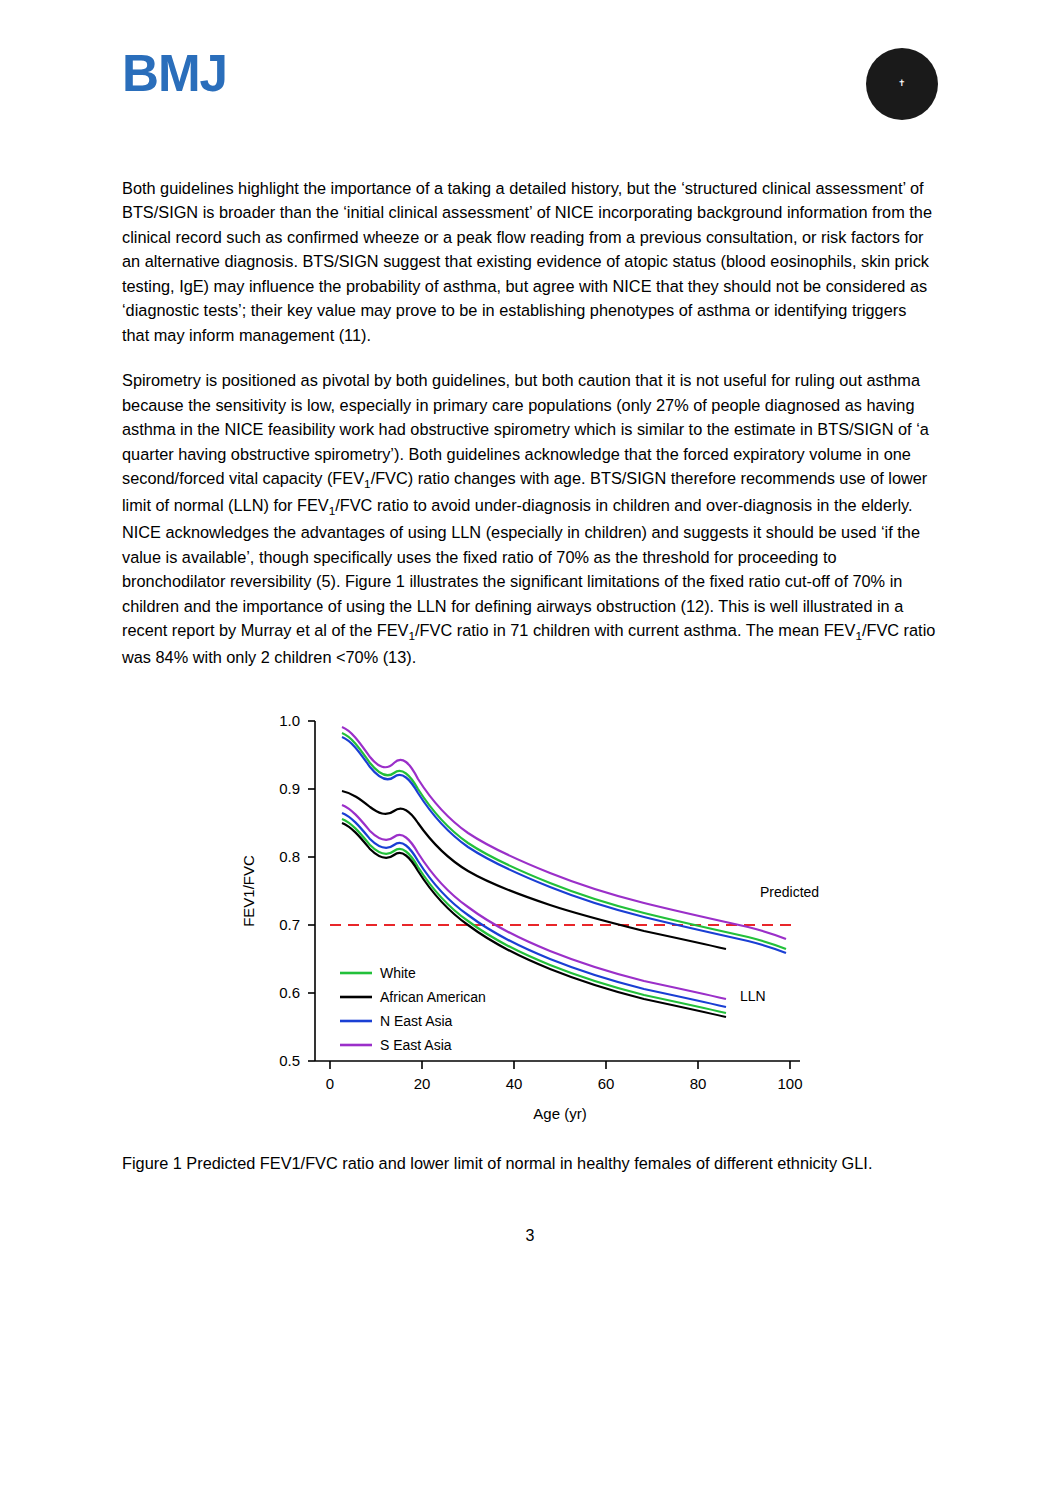BMJ
✝
Both guidelines highlight the importance of a taking a detailed history, but the ‘structured clinical assessment’ of BTS/SIGN is broader than the ‘initial clinical assessment’ of NICE incorporating background information from the clinical record such as confirmed wheeze or a peak flow reading from a previous consultation, or risk factors for an alternative diagnosis. BTS/SIGN suggest that existing evidence of atopic status (blood eosinophils, skin prick testing, IgE) may influence the probability of asthma, but agree with NICE that they should not be considered as ‘diagnostic tests’; their key value may prove to be in establishing phenotypes of asthma or identifying triggers that may inform management (11).
Spirometry is positioned as pivotal by both guidelines, but both caution that it is not useful for ruling out asthma because the sensitivity is low, especially in primary care populations (only 27% of people diagnosed as having asthma in the NICE feasibility work had obstructive spirometry which is similar to the estimate in BTS/SIGN of ‘a quarter having obstructive spirometry’). Both guidelines acknowledge that the forced expiratory volume in one second/forced vital capacity (FEV1/FVC) ratio changes with age. BTS/SIGN therefore recommends use of lower limit of normal (LLN) for FEV1/FVC ratio to avoid under-diagnosis in children and over-diagnosis in the elderly. NICE acknowledges the advantages of using LLN (especially in children) and suggests it should be used ‘if the value is available’, though specifically uses the fixed ratio of 70% as the threshold for proceeding to bronchodilator reversibility (5). Figure 1 illustrates the significant limitations of the fixed ratio cut-off of 70% in children and the importance of using the LLN for defining airways obstruction (12). This is well illustrated in a recent report by Murray et al of the FEV1/FVC ratio in 71 children with current asthma. The mean FEV1/FVC ratio was 84% with only 2 children <70% (13).
0.5 0.6 0.7 0.8 0.9 1.0 0 20 40 60 80 100 Age (yr) FEV1/FVC Predicted LLN White African American N East Asia S East Asia
Figure 1 Predicted FEV1/FVC ratio and lower limit of normal in healthy females of different ethnicity GLI.
3